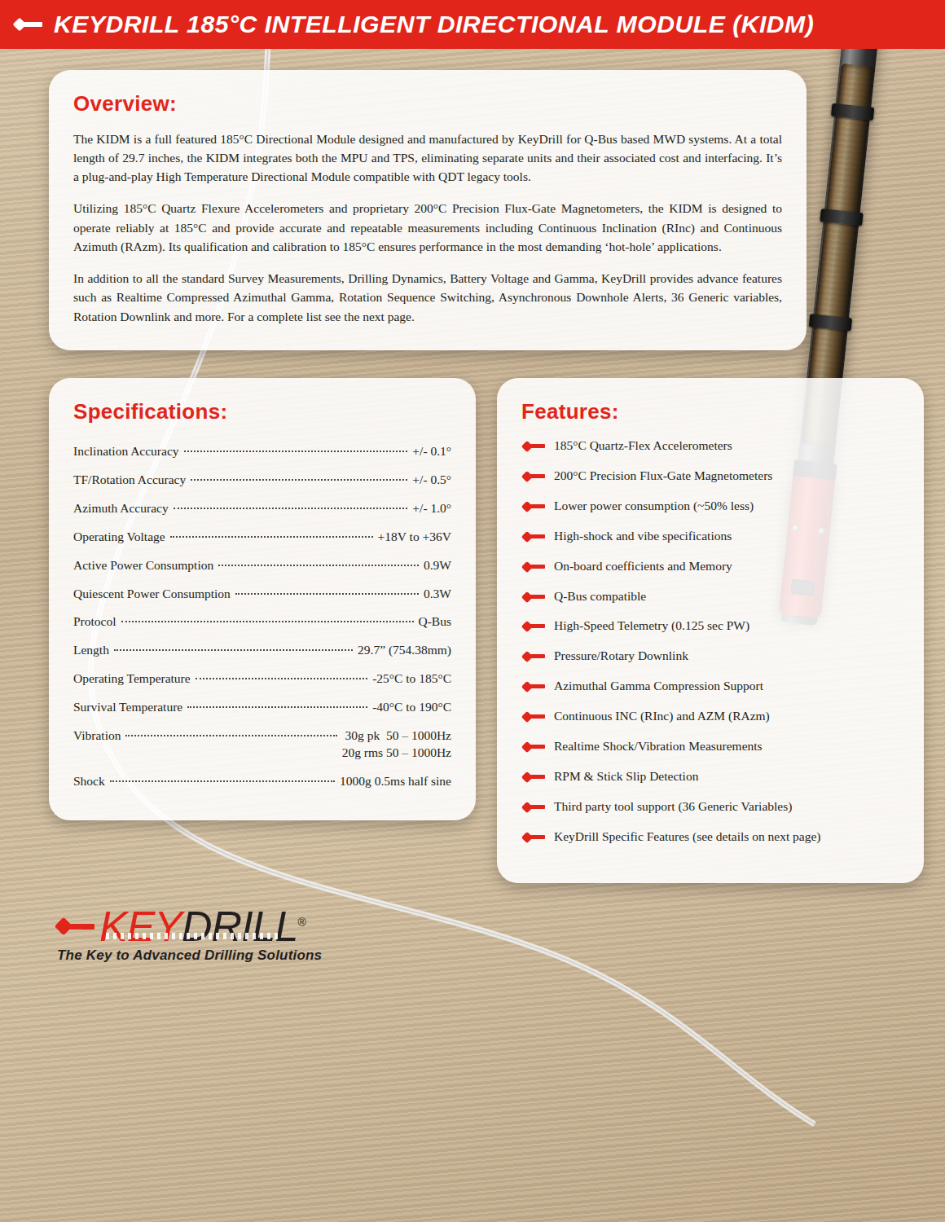KeyDrill 185°C Intelligent Directional Module (KIDM)
Overview:
The KIDM is a full featured 185°C Directional Module designed and manufactured by KeyDrill for Q-Bus based MWD systems. At a total length of 29.7 inches, the KIDM integrates both the MPU and TPS, eliminating separate units and their associated cost and interfacing. It’s a plug-and-play High Temperature Directional Module compatible with QDT legacy tools.
Utilizing 185°C Quartz Flexure Accelerometers and proprietary 200°C Precision Flux-Gate Magnetometers, the KIDM is designed to operate reliably at 185°C and provide accurate and repeatable measurements including Continuous Inclination (RInc) and Continuous Azimuth (RAzm). Its qualification and calibration to 185°C ensures performance in the most demanding ‘hot-hole’ applications.
In addition to all the standard Survey Measurements, Drilling Dynamics, Battery Voltage and Gamma, KeyDrill provides advance features such as Realtime Compressed Azimuthal Gamma, Rotation Sequence Switching, Asynchronous Downhole Alerts, 36 Generic variables, Rotation Downlink and more. For a complete list see the next page.
Specifications:
Inclination Accuracy +/- 0.1°
TF/Rotation Accuracy +/- 0.5°
Azimuth Accuracy +/- 1.0°
Operating Voltage +18V to +36V
Active Power Consumption 0.9W
Quiescent Power Consumption 0.3W
Protocol Q-Bus
Length 29.7” (754.38mm)
Operating Temperature -25°C to 185°C
Survival Temperature -40°C to 190°C
Vibration 30g pk 50 – 1000Hz 20g rms 50 – 1000Hz
Shock 1000g 0.5ms half sine
Features:
185°C Quartz-Flex Accelerometers
200°C Precision Flux-Gate Magnetometers
Lower power consumption (~50% less)
High-shock and vibe specifications
On-board coefficients and Memory
Q-Bus compatible
High-Speed Telemetry (0.125 sec PW)
Pressure/Rotary Downlink
Azimuthal Gamma Compression Support
Continuous INC (RInc) and AZM (RAzm)
Realtime Shock/Vibration Measurements
RPM & Stick Slip Detection
Third party tool support (36 Generic Variables)
KeyDrill Specific Features (see details on next page)
KEY DRILL®
The Key to Advanced Drilling Solutions